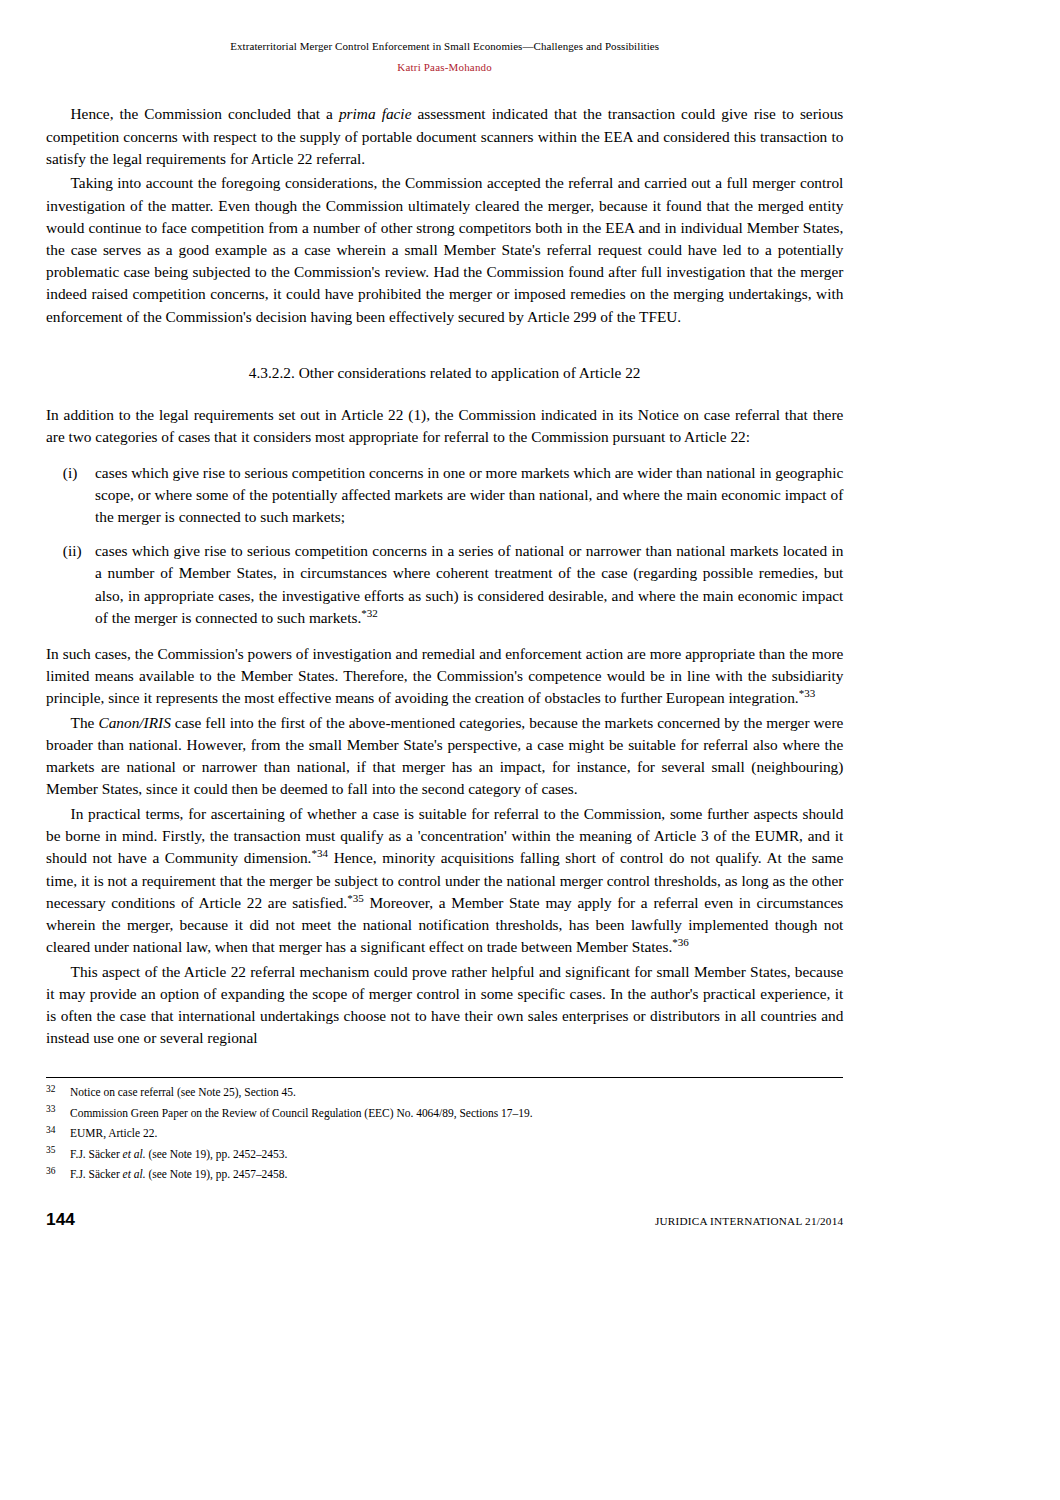Extraterritorial Merger Control Enforcement in Small Economies—Challenges and Possibilities Katri Paas-Mohando
Hence, the Commission concluded that a prima facie assessment indicated that the transaction could give rise to serious competition concerns with respect to the supply of portable document scanners within the EEA and considered this transaction to satisfy the legal requirements for Article 22 referral.
Taking into account the foregoing considerations, the Commission accepted the referral and carried out a full merger control investigation of the matter. Even though the Commission ultimately cleared the merger, because it found that the merged entity would continue to face competition from a number of other strong competitors both in the EEA and in individual Member States, the case serves as a good example as a case wherein a small Member State's referral request could have led to a potentially problematic case being subjected to the Commission's review. Had the Commission found after full investigation that the merger indeed raised competition concerns, it could have prohibited the merger or imposed remedies on the merging undertakings, with enforcement of the Commission's decision having been effectively secured by Article 299 of the TFEU.
4.3.2.2. Other considerations related to application of Article 22
In addition to the legal requirements set out in Article 22 (1), the Commission indicated in its Notice on case referral that there are two categories of cases that it considers most appropriate for referral to the Commission pursuant to Article 22:
cases which give rise to serious competition concerns in one or more markets which are wider than national in geographic scope, or where some of the potentially affected markets are wider than national, and where the main economic impact of the merger is connected to such markets;
cases which give rise to serious competition concerns in a series of national or narrower than national markets located in a number of Member States, in circumstances where coherent treatment of the case (regarding possible remedies, but also, in appropriate cases, the investigative efforts as such) is considered desirable, and where the main economic impact of the merger is connected to such markets.32
In such cases, the Commission's powers of investigation and remedial and enforcement action are more appropriate than the more limited means available to the Member States. Therefore, the Commission's competence would be in line with the subsidiarity principle, since it represents the most effective means of avoiding the creation of obstacles to further European integration.33
The Canon/IRIS case fell into the first of the above-mentioned categories, because the markets concerned by the merger were broader than national. However, from the small Member State's perspective, a case might be suitable for referral also where the markets are national or narrower than national, if that merger has an impact, for instance, for several small (neighbouring) Member States, since it could then be deemed to fall into the second category of cases.
In practical terms, for ascertaining of whether a case is suitable for referral to the Commission, some further aspects should be borne in mind. Firstly, the transaction must qualify as a 'concentration' within the meaning of Article 3 of the EUMR, and it should not have a Community dimension.34 Hence, minority acquisitions falling short of control do not qualify. At the same time, it is not a requirement that the merger be subject to control under the national merger control thresholds, as long as the other necessary conditions of Article 22 are satisfied.35 Moreover, a Member State may apply for a referral even in circumstances wherein the merger, because it did not meet the national notification thresholds, has been lawfully implemented though not cleared under national law, when that merger has a significant effect on trade between Member States.36
This aspect of the Article 22 referral mechanism could prove rather helpful and significant for small Member States, because it may provide an option of expanding the scope of merger control in some specific cases. In the author's practical experience, it is often the case that international undertakings choose not to have their own sales enterprises or distributors in all countries and instead use one or several regional
Notice on case referral (see Note 25), Section 45.
Commission Green Paper on the Review of Council Regulation (EEC) No. 4064/89, Sections 17–19.
EUMR, Article 22.
F.J. Säcker et al. (see Note 19), pp. 2452–2453.
F.J. Säcker et al. (see Note 19), pp. 2457–2458.
144 JURIDICA INTERNATIONAL 21/2014